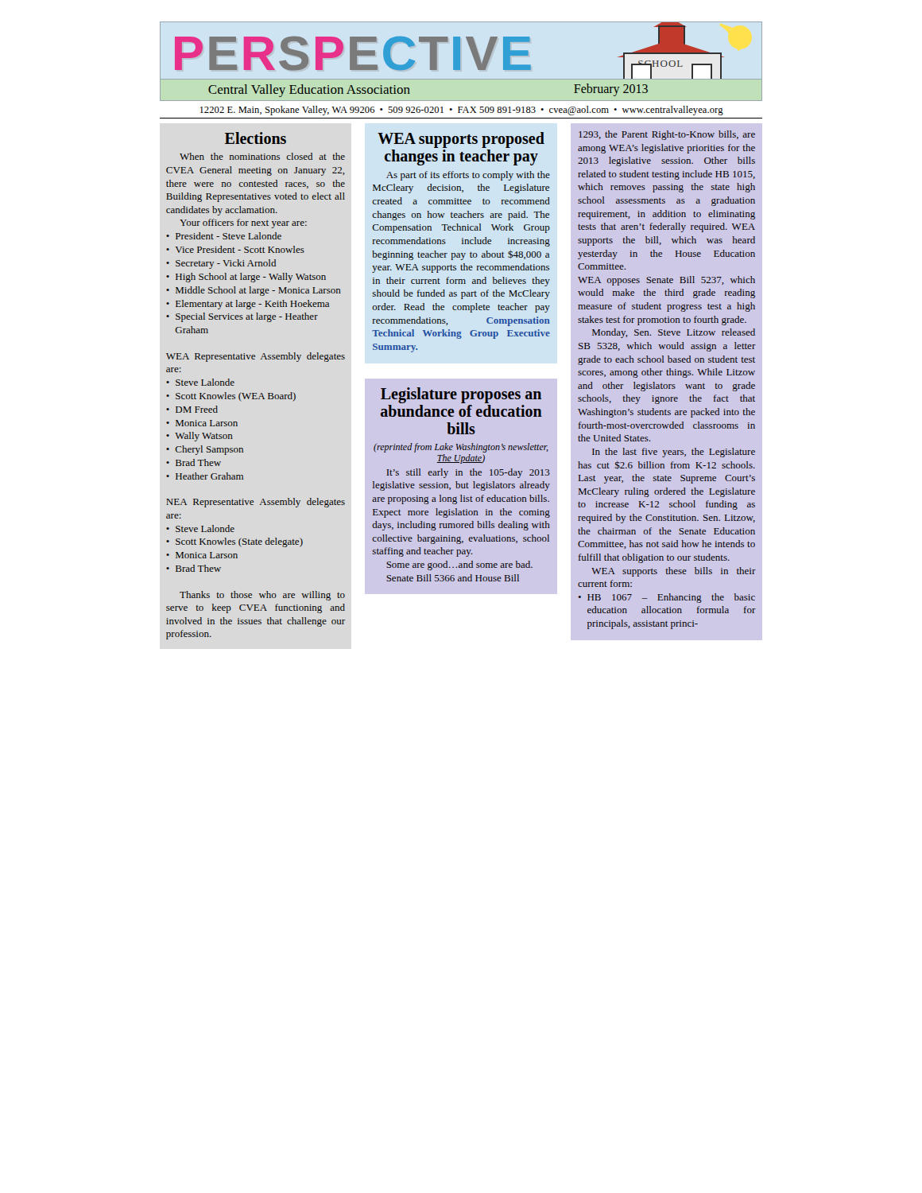PERSPECTIVE
SCHOOL
Central Valley Education Association February 2013
12202 E. Main, Spokane Valley, WA 99206•509 926-0201•FAX 509 891-9183•cvea@aol.com•www.centralvalleyea.org
Elections
When the nominations closed at the CVEA General meeting on January 22, there were no contested races, so the Building Representatives voted to elect all candidates by acclamation.
Your officers for next year are:
President - Steve Lalonde
Vice President - Scott Knowles
Secretary - Vicki Arnold
High School at large - Wally Watson
Middle School at large - Monica Larson
Elementary at large - Keith Hoekema
Special Services at large - Heather Graham
WEA Representative Assembly delegates are:
Steve Lalonde
Scott Knowles (WEA Board)
DM Freed
Monica Larson
Wally Watson
Cheryl Sampson
Brad Thew
Heather Graham
NEA Representative Assembly delegates are:
Steve Lalonde
Scott Knowles (State delegate)
Monica Larson
Brad Thew
Thanks to those who are willing to serve to keep CVEA functioning and involved in the issues that challenge our profession.
WEA supports proposed changes in teacher pay
As part of its efforts to comply with the McCleary decision, the Legislature created a committee to recommend changes on how teachers are paid. The Compensation Technical Work Group recommendations include increasing beginning teacher pay to about $48,000 a year. WEA supports the recommendations in their current form and believes they should be funded as part of the McCleary order. Read the complete teacher pay recommendations, Compensation Technical Working Group Executive Summary.
Legislature proposes an abundance of education bills
(reprinted from Lake Washington’s newsletter, The Update)
It’s still early in the 105-day 2013 legislative session, but legislators already are proposing a long list of education bills. Expect more legislation in the coming days, including rumored bills dealing with collective bargaining, evaluations, school staffing and teacher pay.
Some are good…and some are bad.
Senate Bill 5366 and House Bill
1293, the Parent Right-to-Know bills, are among WEA’s legislative priorities for the 2013 legislative session. Other bills related to student testing include HB 1015, which removes passing the state high school assessments as a graduation requirement, in addition to eliminating tests that aren’t federally required. WEA supports the bill, which was heard yesterday in the House Education Committee.
WEA opposes Senate Bill 5237, which would make the third grade reading measure of student progress test a high stakes test for promotion to fourth grade.
Monday, Sen. Steve Litzow released SB 5328, which would assign a letter grade to each school based on student test scores, among other things. While Litzow and other legislators want to grade schools, they ignore the fact that Washington’s students are packed into the fourth-most-overcrowded classrooms in the United States.
In the last five years, the Legislature has cut $2.6 billion from K-12 schools. Last year, the state Supreme Court’s McCleary ruling ordered the Legislature to increase K-12 school funding as required by the Constitution. Sen. Litzow, the chairman of the Senate Education Committee, has not said how he intends to fulfill that obligation to our students.
WEA supports these bills in their current form:
HB 1067 – Enhancing the basic education allocation formula for principals, assistant princi-